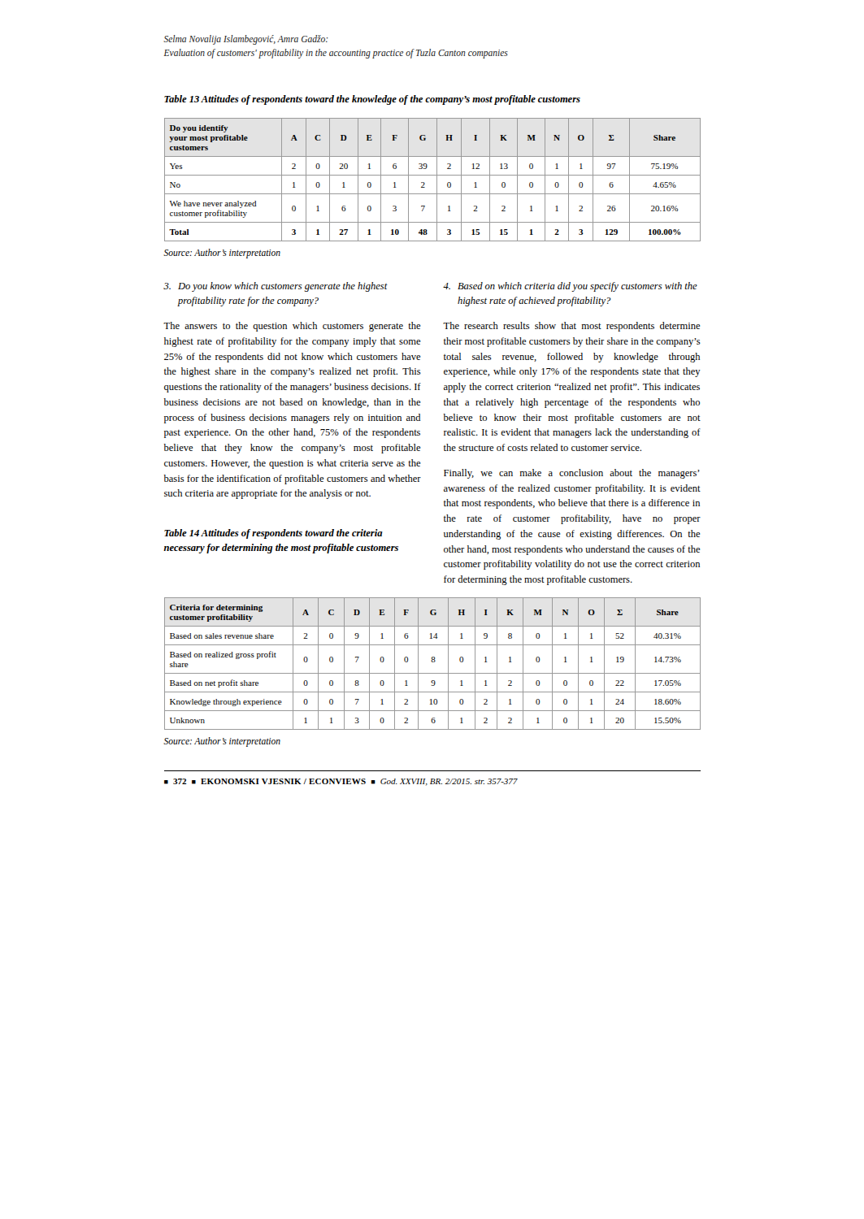Selma Novalija Islambegović, Amra Gadžo:
Evaluation of customers' profitability in the accounting practice of Tuzla Canton companies
Table 13 Attitudes of respondents toward the knowledge of the company’s most profitable customers
| Do you identify your most profitable customers | A | C | D | E | F | G | H | I | K | M | N | O | Σ | Share |
| --- | --- | --- | --- | --- | --- | --- | --- | --- | --- | --- | --- | --- | --- | --- |
| Yes | 2 | 0 | 20 | 1 | 6 | 39 | 2 | 12 | 13 | 0 | 1 | 1 | 97 | 75.19% |
| No | 1 | 0 | 1 | 0 | 1 | 2 | 0 | 1 | 0 | 0 | 0 | 0 | 6 | 4.65% |
| We have never analyzed customer profitability | 0 | 1 | 6 | 0 | 3 | 7 | 1 | 2 | 2 | 1 | 1 | 2 | 26 | 20.16% |
| Total | 3 | 1 | 27 | 1 | 10 | 48 | 3 | 15 | 15 | 1 | 2 | 3 | 129 | 100.00% |
Source: Author’s interpretation
3. Do you know which customers generate the highest profitability rate for the company?
The answers to the question which customers generate the highest rate of profitability for the company imply that some 25% of the respondents did not know which customers have the highest share in the company’s realized net profit. This questions the rationality of the managers’ business decisions. If business decisions are not based on knowledge, than in the process of business decisions managers rely on intuition and past experience. On the other hand, 75% of the respondents believe that they know the company’s most profitable customers. However, the question is what criteria serve as the basis for the identification of profitable customers and whether such criteria are appropriate for the analysis or not.
Table 14 Attitudes of respondents toward the criteria necessary for determining the most profitable customers
4. Based on which criteria did you specify customers with the highest rate of achieved profitability?
The research results show that most respondents determine their most profitable customers by their share in the company’s total sales revenue, followed by knowledge through experience, while only 17% of the respondents state that they apply the correct criterion “realized net profit”. This indicates that a relatively high percentage of the respondents who believe to know their most profitable customers are not realistic. It is evident that managers lack the understanding of the structure of costs related to customer service.
Finally, we can make a conclusion about the managers’ awareness of the realized customer profitability. It is evident that most respondents, who believe that there is a difference in the rate of customer profitability, have no proper understanding of the cause of existing differences. On the other hand, most respondents who understand the causes of the customer profitability volatility do not use the correct criterion for determining the most profitable customers.
| Criteria for determining customer profitability | A | C | D | E | F | G | H | I | K | M | N | O | Σ | Share |
| --- | --- | --- | --- | --- | --- | --- | --- | --- | --- | --- | --- | --- | --- | --- |
| Based on sales revenue share | 2 | 0 | 9 | 1 | 6 | 14 | 1 | 9 | 8 | 0 | 1 | 1 | 52 | 40.31% |
| Based on realized gross profit share | 0 | 0 | 7 | 0 | 0 | 8 | 0 | 1 | 1 | 0 | 1 | 1 | 19 | 14.73% |
| Based on net profit share | 0 | 0 | 8 | 0 | 1 | 9 | 1 | 1 | 2 | 0 | 0 | 0 | 22 | 17.05% |
| Knowledge through experience | 0 | 0 | 7 | 1 | 2 | 10 | 0 | 2 | 1 | 0 | 0 | 1 | 24 | 18.60% |
| Unknown | 1 | 1 | 3 | 0 | 2 | 6 | 1 | 2 | 2 | 1 | 0 | 1 | 20 | 15.50% |
Source: Author’s interpretation
■ 372 ■ EKONOMSKI VJESNIK / ECONVIEWS ■ God. XXVIII, BR. 2/2015. str. 357-377